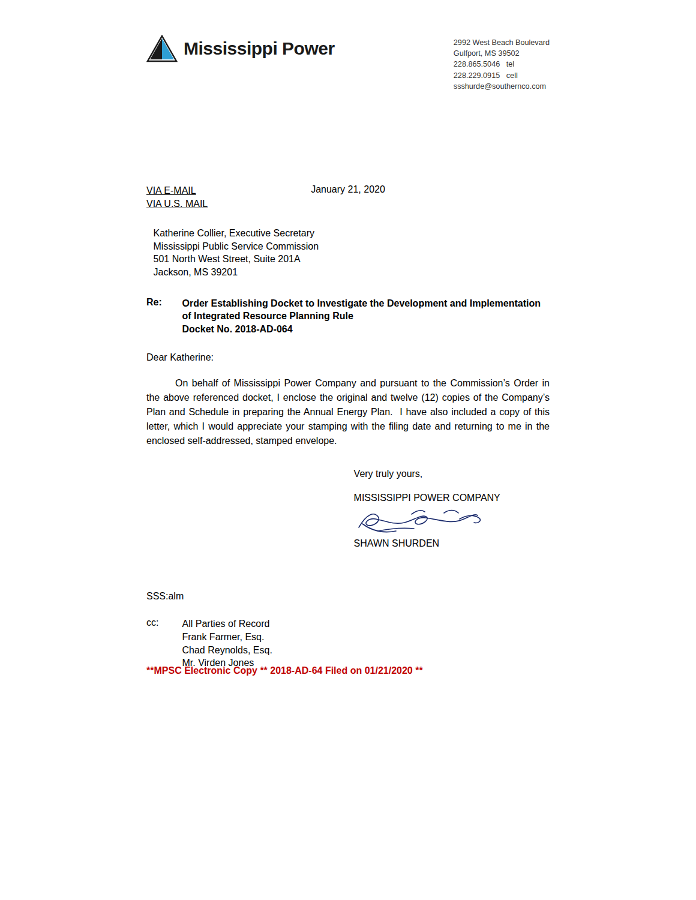Mississippi Power
2992 West Beach Boulevard
Gulfport, MS 39502
228.865.5046 tel
228.229.0915 cell
ssshurde@southernco.com
January 21, 2020
VIA E-MAIL
VIA U.S. MAIL
Katherine Collier, Executive Secretary
Mississippi Public Service Commission
501 North West Street, Suite 201A
Jackson, MS 39201
Re:
Order Establishing Docket to Investigate the Development and Implementation of Integrated Resource Planning Rule
Docket No. 2018-AD-064
Dear Katherine:
On behalf of Mississippi Power Company and pursuant to the Commission’s Order in the above referenced docket, I enclose the original and twelve (12) copies of the Company’s Plan and Schedule in preparing the Annual Energy Plan. I have also included a copy of this letter, which I would appreciate your stamping with the filing date and returning to me in the enclosed self-addressed, stamped envelope.
Very truly yours,
MISSISSIPPI POWER COMPANY
SHAWN SHURDEN
SSS:alm
cc:
All Parties of Record
Frank Farmer, Esq.
Chad Reynolds, Esq.
Mr. Virden Jones
**MPSC Electronic Copy ** 2018-AD-64 Filed on 01/21/2020 **